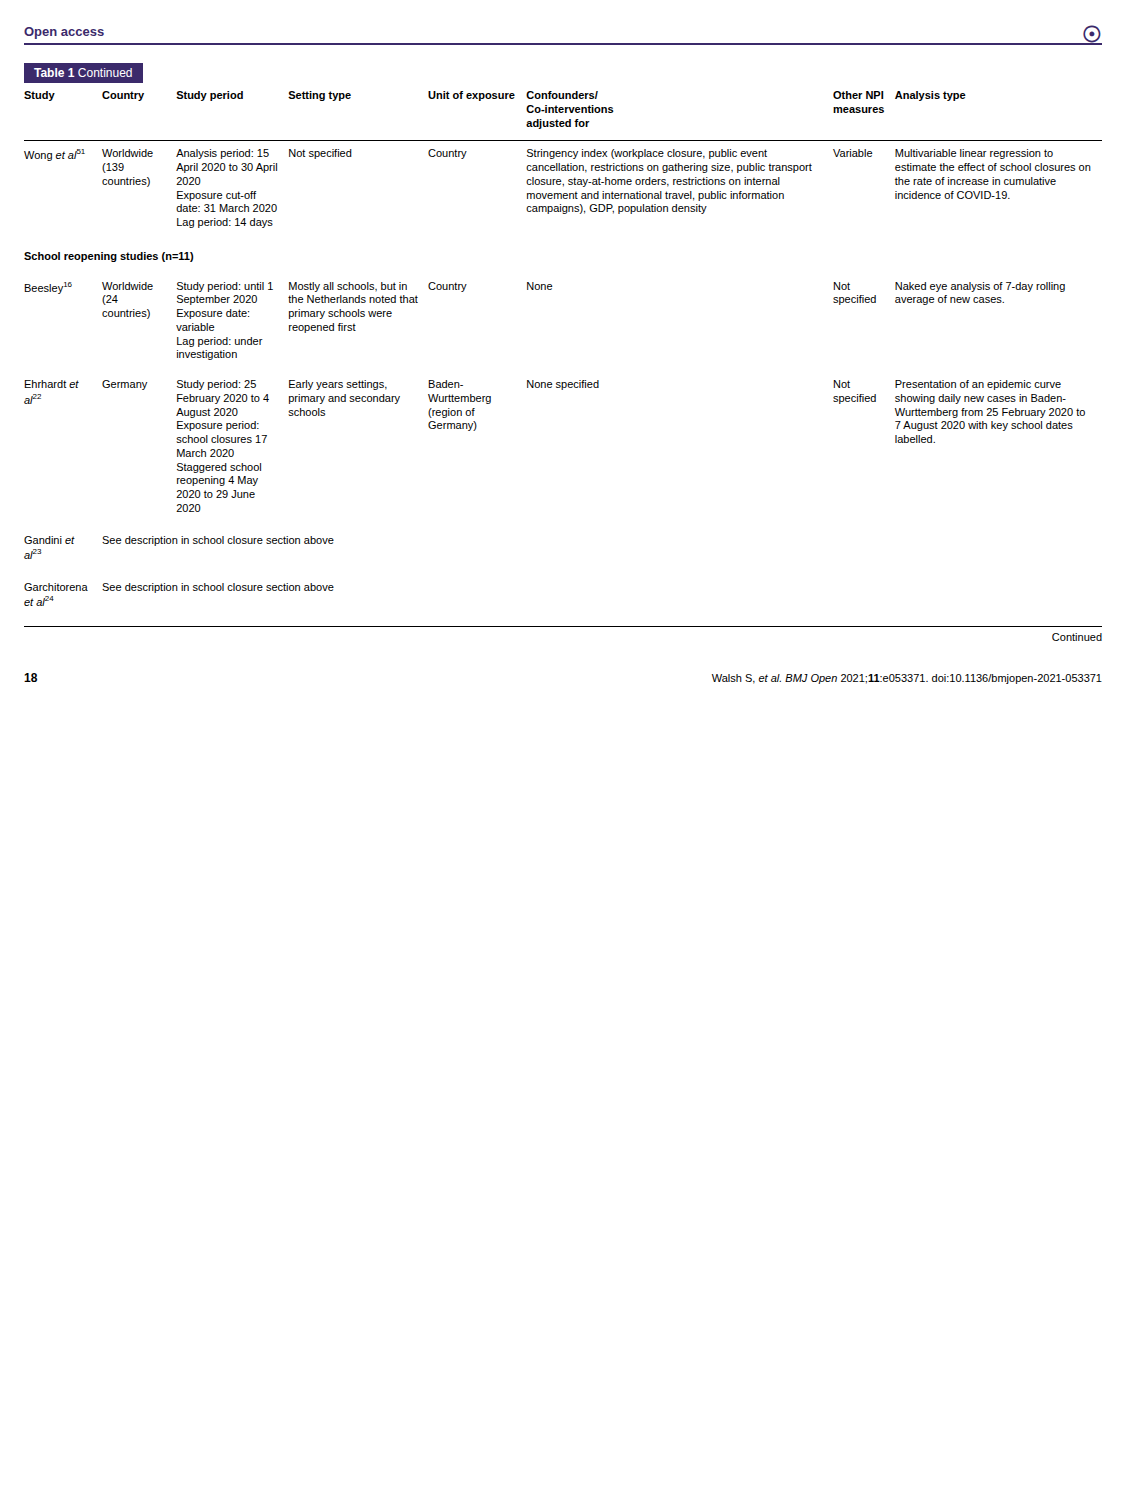Open access ☉
Table 1 Continued
| Study | Country | Study period | Setting type | Unit of exposure | Confounders/ Co-interventions adjusted for | Other NPI measures | Analysis type |
| --- | --- | --- | --- | --- | --- | --- | --- |
| Wong et al 51 | Worldwide (139 countries) | Analysis period: 15 April 2020 to 30 April 2020 Exposure cut-off date: 31 March 2020 Lag period: 14 days | Not specified | Country | Stringency index (workplace closure, public event cancellation, restrictions on gathering size, public transport closure, stay-at-home orders, restrictions on internal movement and international travel, public information campaigns), GDP, population density | Variable | Multivariable linear regression to estimate the effect of school closures on the rate of increase in cumulative incidence of COVID-19. |
| School reopening studies (n=11) |
| Beesley 16 | Worldwide (24 countries) | Study period: until 1 September 2020 Exposure date: variable Lag period: under investigation | Mostly all schools, but in the Netherlands noted that primary schools were reopened first | Country | None | Not specified | Naked eye analysis of 7-day rolling average of new cases. |
| Ehrhardt et al 22 | Germany | Study period: 25 February 2020 to 4 August 2020 Exposure period: school closures 17 March 2020 Staggered school reopening 4 May 2020 to 29 June 2020 | Early years settings, primary and secondary schools | Baden-Wurttemberg (region of Germany) | None specified | Not specified | Presentation of an epidemic curve showing daily new cases in Baden-Wurttemberg from 25 February 2020 to 7 August 2020 with key school dates labelled. |
| Gandini et al 23 | See description in school closure section above |
| Garchitorena et al 24 | See description in school closure section above |
Continued
18 Walsh S, et al. BMJ Open 2021;11:e053371. doi:10.1136/bmjopen-2021-053371